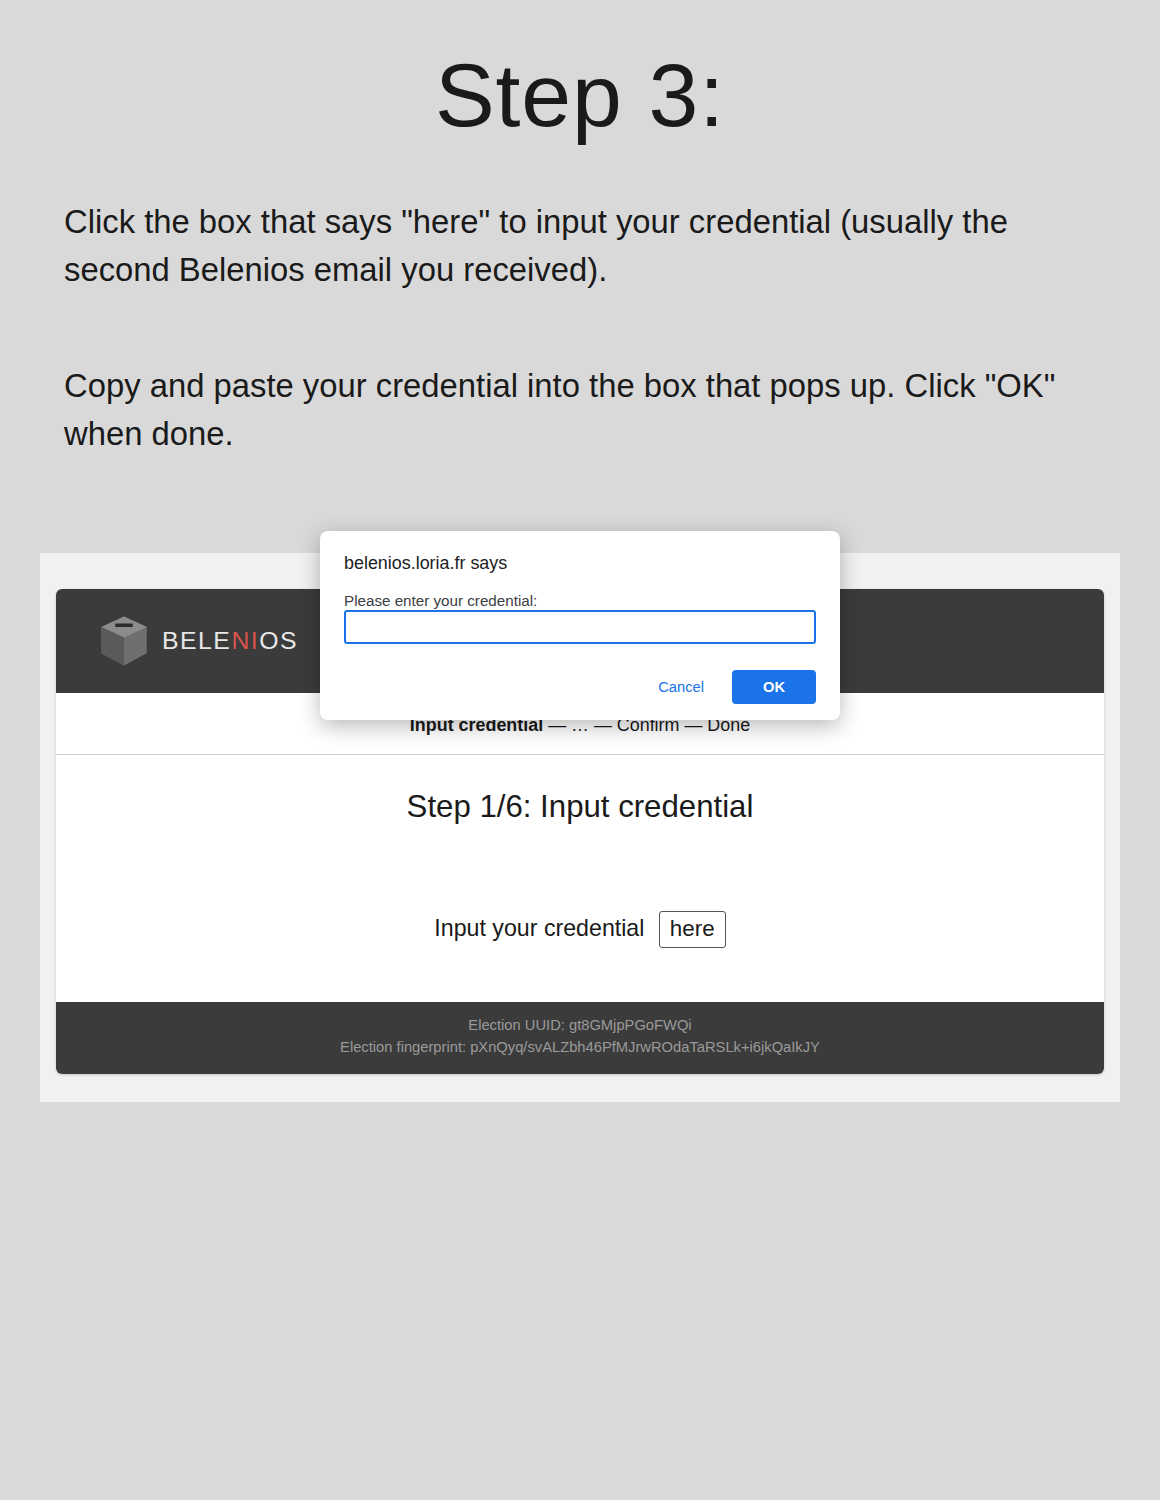Step 3:
Click the box that says "here" to input your credential (usually the second Belenios email you received).
Copy and paste your credential into the box that pops up. Click "OK" when done.
BE LENI OS
Input credential — … — Confirm — Done
Step 1/6: Input credential
Input your credential here
Election UUID: gt8GMjpPGoFWQi
Election fingerprint: pXnQyq/svALZbh46PfMJrwROdaTaRSLk+i6jkQaIkJY
belenios.loria.fr says
Please enter your credential:
Cancel OK